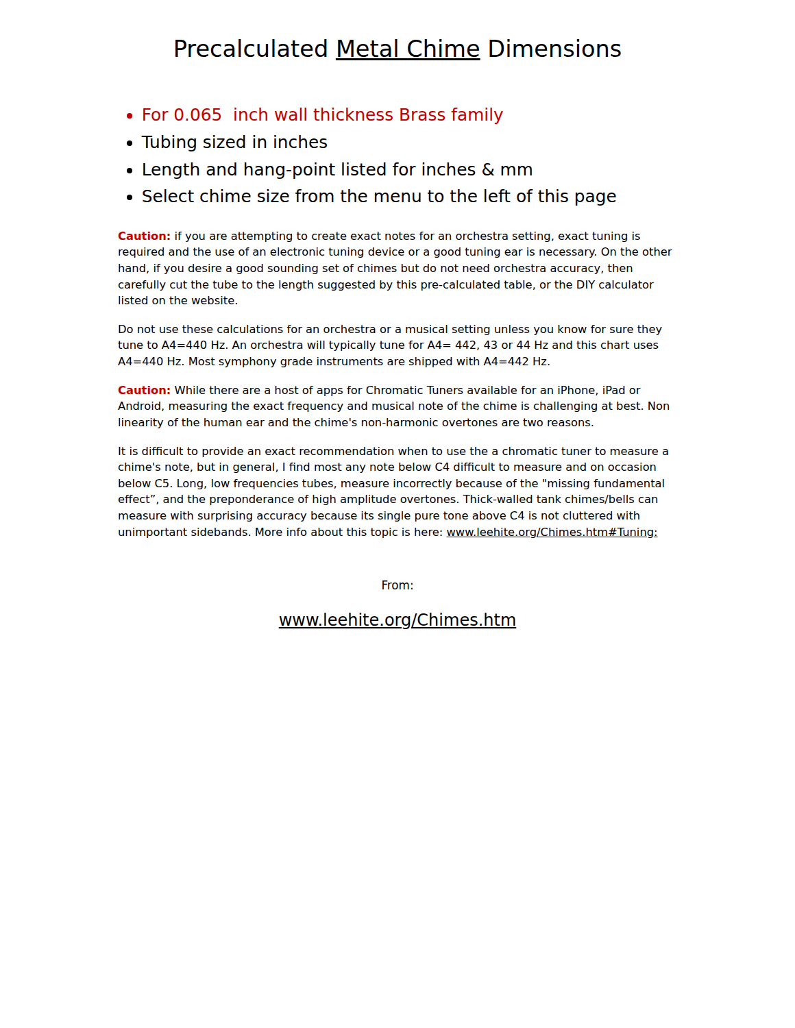Precalculated Metal Chime Dimensions
For 0.065 inch wall thickness Brass family
Tubing sized in inches
Length and hang-point listed for inches & mm
Select chime size from the menu to the left of this page
Caution: if you are attempting to create exact notes for an orchestra setting, exact tuning is required and the use of an electronic tuning device or a good tuning ear is necessary. On the other hand, if you desire a good sounding set of chimes but do not need orchestra accuracy, then carefully cut the tube to the length suggested by this pre-calculated table, or the DIY calculator listed on the website.
Do not use these calculations for an orchestra or a musical setting unless you know for sure they tune to A4=440 Hz. An orchestra will typically tune for A4= 442, 43 or 44 Hz and this chart uses A4=440 Hz. Most symphony grade instruments are shipped with A4=442 Hz.
Caution: While there are a host of apps for Chromatic Tuners available for an iPhone, iPad or Android, measuring the exact frequency and musical note of the chime is challenging at best. Non linearity of the human ear and the chime's non-harmonic overtones are two reasons.
It is difficult to provide an exact recommendation when to use the a chromatic tuner to measure a chime's note, but in general, I find most any note below C4 difficult to measure and on occasion below C5. Long, low frequencies tubes, measure incorrectly because of the "missing fundamental effect”, and the preponderance of high amplitude overtones. Thick-walled tank chimes/bells can measure with surprising accuracy because its single pure tone above C4 is not cluttered with unimportant sidebands. More info about this topic is here: www.leehite.org/Chimes.htm#Tuning:
From:
www.leehite.org/Chimes.htm